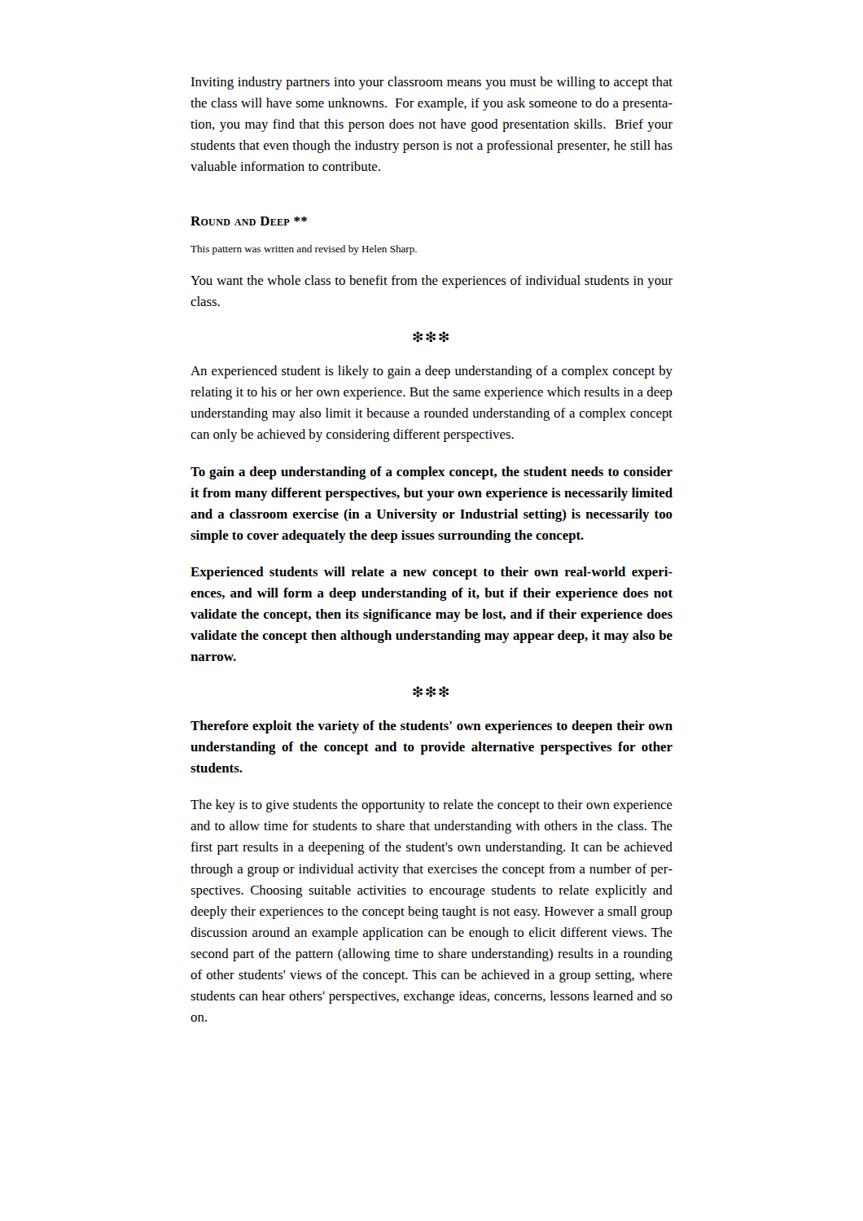Inviting industry partners into your classroom means you must be willing to accept that the class will have some unknowns. For example, if you ask someone to do a presentation, you may find that this person does not have good presentation skills. Brief your students that even though the industry person is not a professional presenter, he still has valuable information to contribute.
Round and Deep **
This pattern was written and revised by Helen Sharp.
You want the whole class to benefit from the experiences of individual students in your class.
❇❇❇
An experienced student is likely to gain a deep understanding of a complex concept by relating it to his or her own experience. But the same experience which results in a deep understanding may also limit it because a rounded understanding of a complex concept can only be achieved by considering different perspectives.
To gain a deep understanding of a complex concept, the student needs to consider it from many different perspectives, but your own experience is necessarily limited and a classroom exercise (in a University or Industrial setting) is necessarily too simple to cover adequately the deep issues surrounding the concept.
Experienced students will relate a new concept to their own real-world experiences, and will form a deep understanding of it, but if their experience does not validate the concept, then its significance may be lost, and if their experience does validate the concept then although understanding may appear deep, it may also be narrow.
❇❇❇
Therefore exploit the variety of the students' own experiences to deepen their own understanding of the concept and to provide alternative perspectives for other students.
The key is to give students the opportunity to relate the concept to their own experience and to allow time for students to share that understanding with others in the class. The first part results in a deepening of the student's own understanding. It can be achieved through a group or individual activity that exercises the concept from a number of perspectives. Choosing suitable activities to encourage students to relate explicitly and deeply their experiences to the concept being taught is not easy. However a small group discussion around an example application can be enough to elicit different views. The second part of the pattern (allowing time to share understanding) results in a rounding of other students' views of the concept. This can be achieved in a group setting, where students can hear others' perspectives, exchange ideas, concerns, lessons learned and so on.